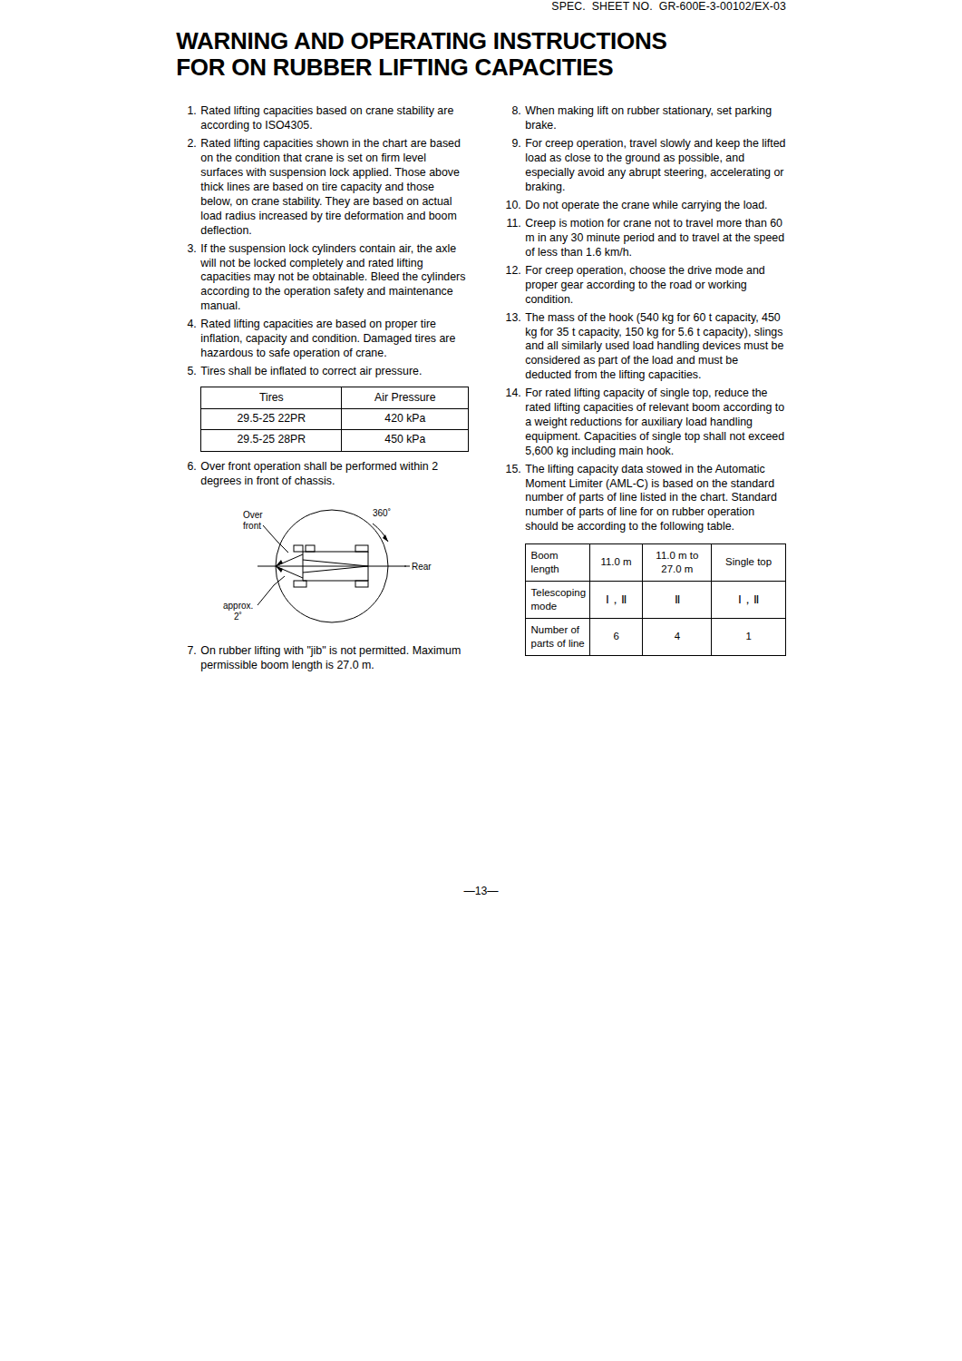SPEC. SHEET NO. GR-600E-3-00102/EX-03
WARNING AND OPERATING INSTRUCTIONS
FOR ON RUBBER LIFTING CAPACITIES
1. Rated lifting capacities based on crane stability are according to ISO4305.
2. Rated lifting capacities shown in the chart are based on the condition that crane is set on firm level surfaces with suspension lock applied. Those above thick lines are based on tire capacity and those below, on crane stability. They are based on actual load radius increased by tire deformation and boom deflection.
3. If the suspension lock cylinders contain air, the axle will not be locked completely and rated lifting capacities may not be obtainable. Bleed the cylinders according to the operation safety and maintenance manual.
4. Rated lifting capacities are based on proper tire inflation, capacity and condition. Damaged tires are hazardous to safe operation of crane.
5. Tires shall be inflated to correct air pressure.
| Tires | Air Pressure |
| --- | --- |
| 29.5-25 22PR | 420 kPa |
| 29.5-25 28PR | 450 kPa |
6. Over front operation shall be performed within 2 degrees in front of chassis.
Over front 360˚ Rear approx. 2˚
7. On rubber lifting with "jib" is not permitted. Maximum permissible boom length is 27.0 m.
8. When making lift on rubber stationary, set parking brake.
9. For creep operation, travel slowly and keep the lifted load as close to the ground as possible, and especially avoid any abrupt steering, accelerating or braking.
10. Do not operate the crane while carrying the load.
11. Creep is motion for crane not to travel more than 60 m in any 30 minute period and to travel at the speed of less than 1.6 km/h.
12. For creep operation, choose the drive mode and proper gear according to the road or working condition.
13. The mass of the hook (540 kg for 60 t capacity, 450 kg for 35 t capacity, 150 kg for 5.6 t capacity), slings and all similarly used load handling devices must be considered as part of the load and must be deducted from the lifting capacities.
14. For rated lifting capacity of single top, reduce the rated lifting capacities of relevant boom according to a weight reductions for auxiliary load handling equipment. Capacities of single top shall not exceed 5,600 kg including main hook.
15. The lifting capacity data stowed in the Automatic Moment Limiter (AML-C) is based on the standard number of parts of line listed in the chart. Standard number of parts of line for on rubber operation should be according to the following table.
| Boom length | 11.0 m | 11.0 m to 27.0 m | Single top |
| Telescoping mode | Ⅰ，Ⅱ | Ⅱ | Ⅰ，Ⅱ |
| Number of parts of line | 6 | 4 | 1 |
—13—